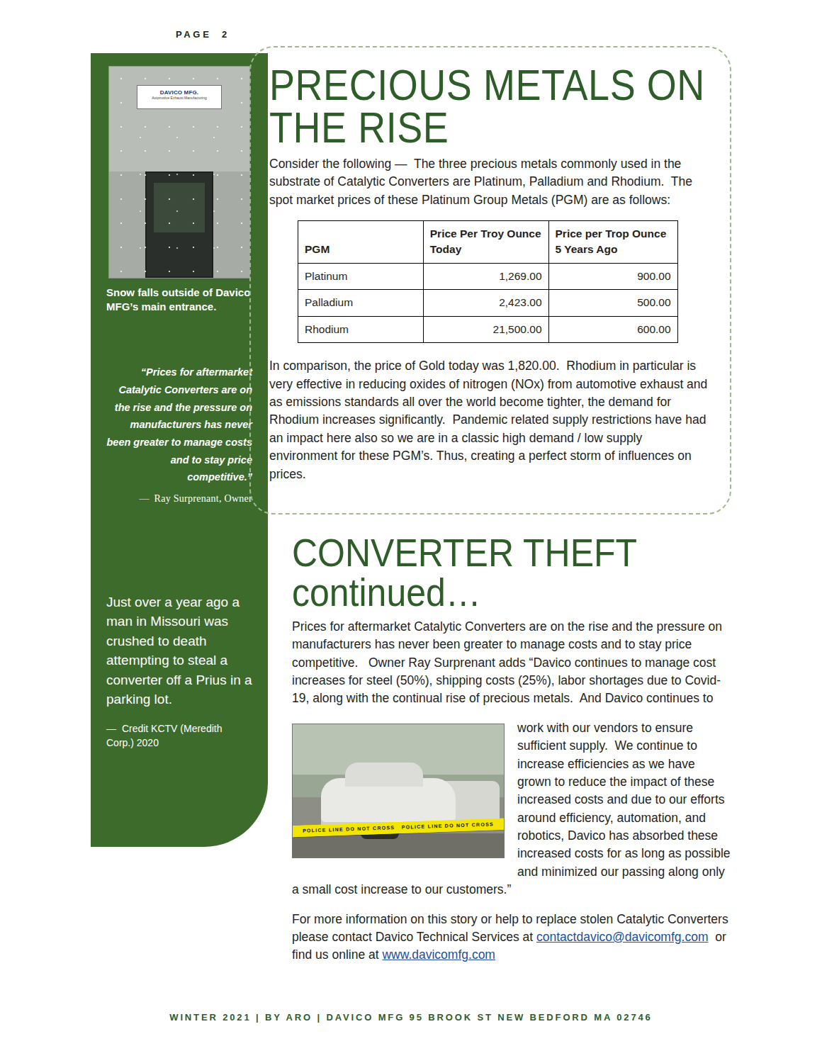PAGE 2
DAVICO MFG.Automotive Exhaust Manufacturing
Snow falls outside of Davico MFG’s main entrance.
“Prices for aftermarket Catalytic Converters are on the rise and the pressure on manufacturers has never been greater to manage costs and to stay price competitive.” — Ray Surprenant, Owner
Just over a year ago a man in Missouri was crushed to death attempting to steal a converter off a Prius in a parking lot.
— Credit KCTV (Meredith Corp.) 2020
Precious Metals on the Rise
Consider the following — The three precious metals commonly used in the substrate of Catalytic Converters are Platinum, Palladium and Rhodium. The spot market prices of these Platinum Group Metals (PGM) are as follows:
| PGM | Price Per Troy Ounce Today | Price per Trop Ounce 5 Years Ago |
| --- | --- | --- |
| Platinum | 1,269.00 | 900.00 |
| Palladium | 2,423.00 | 500.00 |
| Rhodium | 21,500.00 | 600.00 |
In comparison, the price of Gold today was 1,820.00. Rhodium in particular is very effective in reducing oxides of nitrogen (NOx) from automotive exhaust and as emissions standards all over the world become tighter, the demand for Rhodium increases significantly. Pandemic related supply restrictions have had an impact here also so we are in a classic high demand / low supply environment for these PGM’s. Thus, creating a perfect storm of influences on prices.
Converter Theft continued…
Prices for aftermarket Catalytic Converters are on the rise and the pressure on manufacturers has never been greater to manage costs and to stay price competitive. Owner Ray Surprenant adds “Davico continues to manage cost increases for steel (50%), shipping costs (25%), labor shortages due to Covid-19, along with the continual rise of precious metals. And Davico continues to
POLICE LINE DO NOT CROSS POLICE LINE DO NOT CROSS
work with our vendors to ensure sufficient supply. We continue to increase efficiencies as we have grown to reduce the impact of these increased costs and due to our efforts around efficiency, automation, and robotics, Davico has absorbed these increased costs for as long as possible and minimized our passing along only a small cost increase to our customers.”
For more information on this story or help to replace stolen Catalytic Converters please contact Davico Technical Services at contactdavico@davicomfg.com or find us online at www.davicomfg.com
WINTER 2021 | BY ARO | DAVICO MFG 95 BROOK ST NEW BEDFORD MA 02746